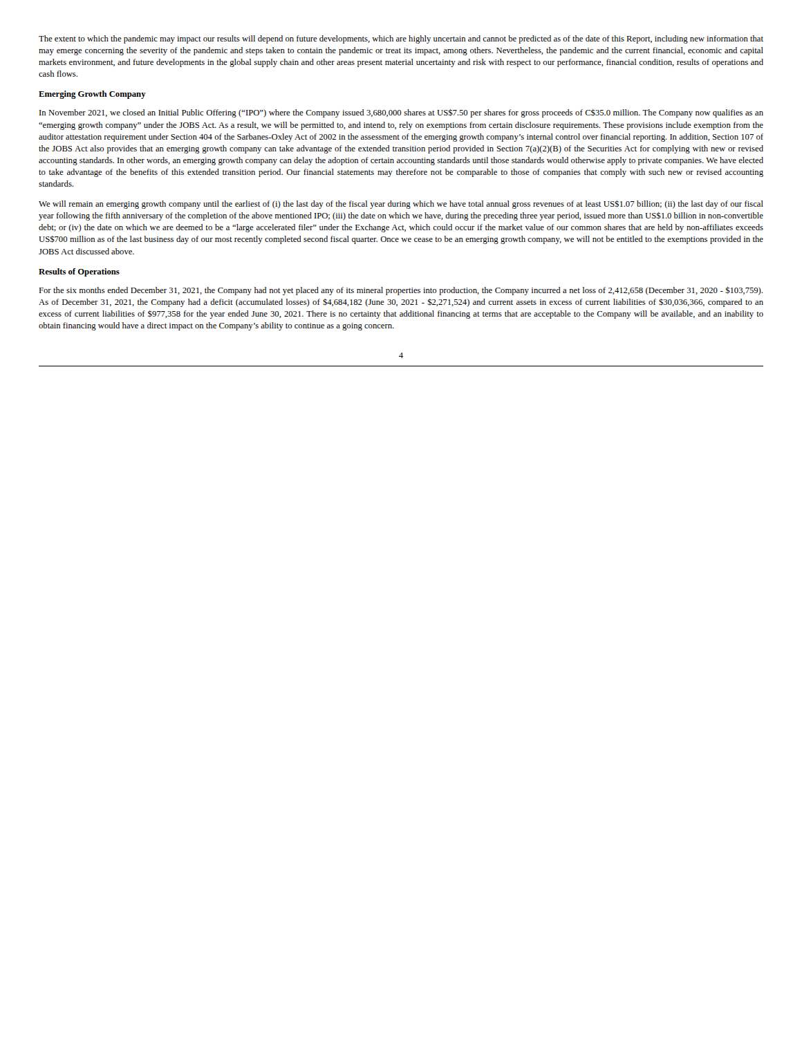The extent to which the pandemic may impact our results will depend on future developments, which are highly uncertain and cannot be predicted as of the date of this Report, including new information that may emerge concerning the severity of the pandemic and steps taken to contain the pandemic or treat its impact, among others. Nevertheless, the pandemic and the current financial, economic and capital markets environment, and future developments in the global supply chain and other areas present material uncertainty and risk with respect to our performance, financial condition, results of operations and cash flows.
Emerging Growth Company
In November 2021, we closed an Initial Public Offering (“IPO”) where the Company issued 3,680,000 shares at US$7.50 per shares for gross proceeds of C$35.0 million. The Company now qualifies as an “emerging growth company” under the JOBS Act. As a result, we will be permitted to, and intend to, rely on exemptions from certain disclosure requirements. These provisions include exemption from the auditor attestation requirement under Section 404 of the Sarbanes-Oxley Act of 2002 in the assessment of the emerging growth company’s internal control over financial reporting. In addition, Section 107 of the JOBS Act also provides that an emerging growth company can take advantage of the extended transition period provided in Section 7(a)(2)(B) of the Securities Act for complying with new or revised accounting standards. In other words, an emerging growth company can delay the adoption of certain accounting standards until those standards would otherwise apply to private companies. We have elected to take advantage of the benefits of this extended transition period. Our financial statements may therefore not be comparable to those of companies that comply with such new or revised accounting standards.
We will remain an emerging growth company until the earliest of (i) the last day of the fiscal year during which we have total annual gross revenues of at least US$1.07 billion; (ii) the last day of our fiscal year following the fifth anniversary of the completion of the above mentioned IPO; (iii) the date on which we have, during the preceding three year period, issued more than US$1.0 billion in non-convertible debt; or (iv) the date on which we are deemed to be a “large accelerated filer” under the Exchange Act, which could occur if the market value of our common shares that are held by non-affiliates exceeds US$700 million as of the last business day of our most recently completed second fiscal quarter. Once we cease to be an emerging growth company, we will not be entitled to the exemptions provided in the JOBS Act discussed above.
Results of Operations
For the six months ended December 31, 2021, the Company had not yet placed any of its mineral properties into production, the Company incurred a net loss of 2,412,658 (December 31, 2020 - $103,759). As of December 31, 2021, the Company had a deficit (accumulated losses) of $4,684,182 (June 30, 2021 - $2,271,524) and current assets in excess of current liabilities of $30,036,366, compared to an excess of current liabilities of $977,358 for the year ended June 30, 2021. There is no certainty that additional financing at terms that are acceptable to the Company will be available, and an inability to obtain financing would have a direct impact on the Company’s ability to continue as a going concern.
4